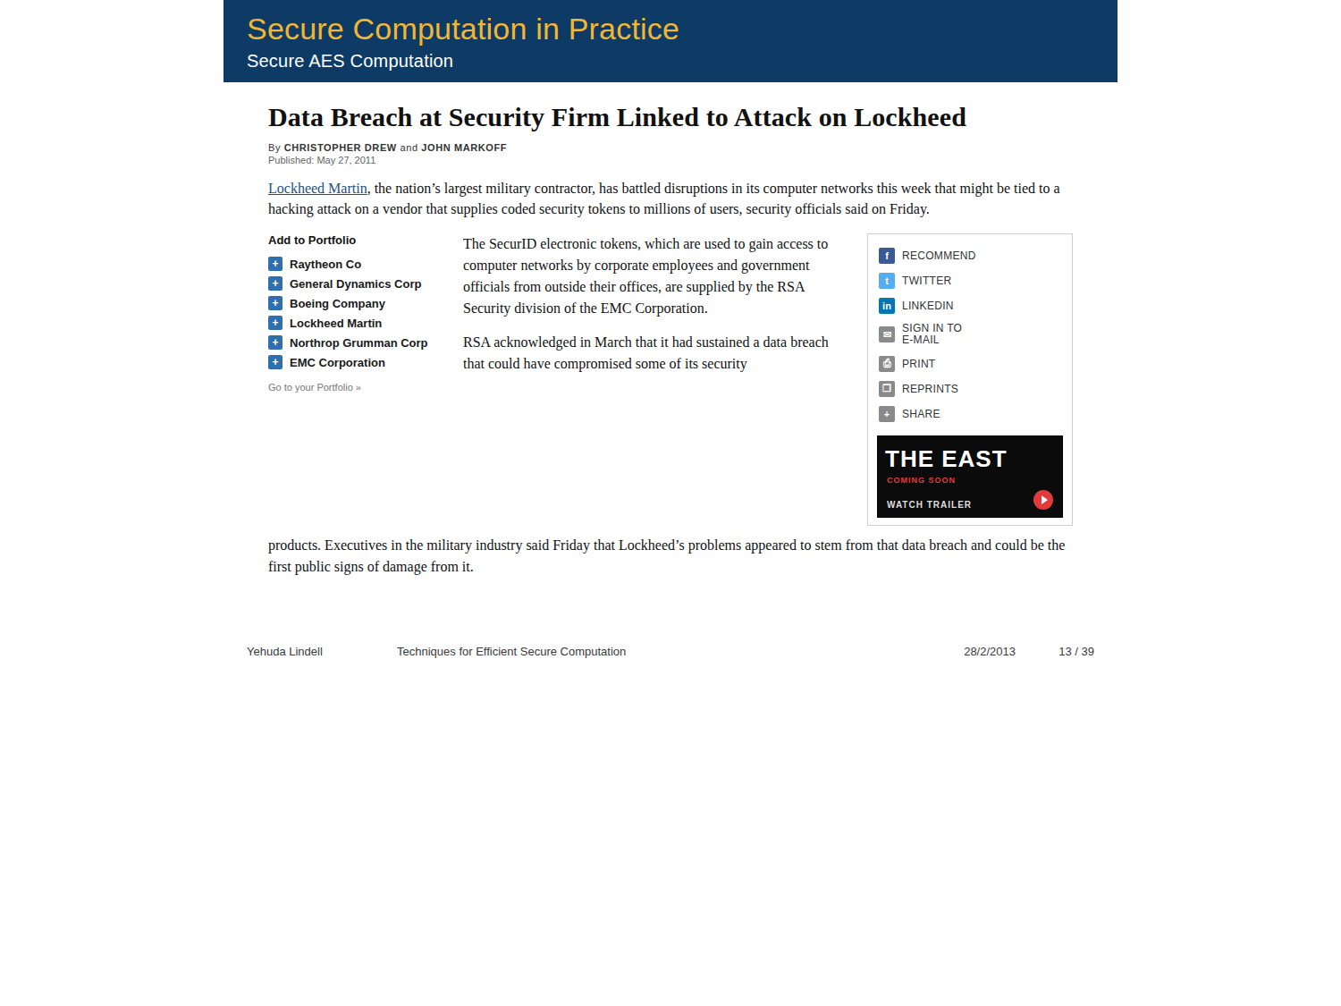Secure Computation in Practice
Secure AES Computation
Data Breach at Security Firm Linked to Attack on Lockheed
By CHRISTOPHER DREW and JOHN MARKOFF
Published: May 27, 2011
Lockheed Martin, the nation’s largest military contractor, has battled disruptions in its computer networks this week that might be tied to a hacking attack on a vendor that supplies coded security tokens to millions of users, security officials said on Friday.
Add to Portfolio
+ Raytheon Co
+ General Dynamics Corp
+ Boeing Company
+ Lockheed Martin
+ Northrop Grumman Corp
+ EMC Corporation
Go to your Portfolio »
The SecurID electronic tokens, which are used to gain access to computer networks by corporate employees and government officials from outside their offices, are supplied by the RSA Security division of the EMC Corporation.
RSA acknowledged in March that it had sustained a data breach that could have compromised some of its security
fRECOMMEND
tTWITTER
in LINKEDIN
✉SIGN IN TO
E-MAIL
⎙PRINT
❐REPRINTS
+SHARE
THE EAST
COMING SOON
WATCH TRAILER
products. Executives in the military industry said Friday that Lockheed’s problems appeared to stem from that data breach and could be the first public signs of damage from it.
Yehuda Lindell
Techniques for Efficient Secure Computation
28/2/2013
13 / 39